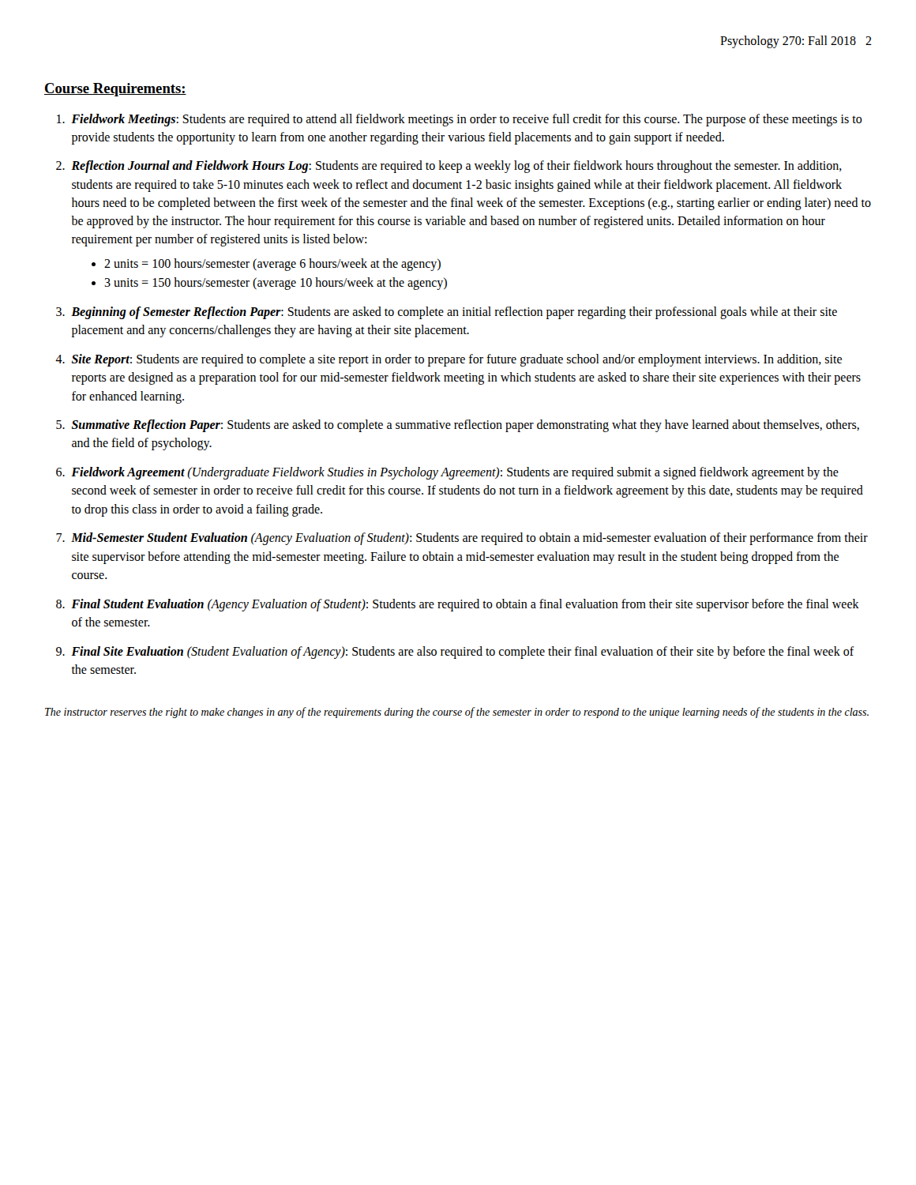Psychology 270: Fall 2018 2
Course Requirements:
Fieldwork Meetings: Students are required to attend all fieldwork meetings in order to receive full credit for this course. The purpose of these meetings is to provide students the opportunity to learn from one another regarding their various field placements and to gain support if needed.
Reflection Journal and Fieldwork Hours Log: Students are required to keep a weekly log of their fieldwork hours throughout the semester. In addition, students are required to take 5-10 minutes each week to reflect and document 1-2 basic insights gained while at their fieldwork placement. All fieldwork hours need to be completed between the first week of the semester and the final week of the semester. Exceptions (e.g., starting earlier or ending later) need to be approved by the instructor. The hour requirement for this course is variable and based on number of registered units. Detailed information on hour requirement per number of registered units is listed below:
2 units = 100 hours/semester (average 6 hours/week at the agency)
3 units = 150 hours/semester (average 10 hours/week at the agency)
Beginning of Semester Reflection Paper: Students are asked to complete an initial reflection paper regarding their professional goals while at their site placement and any concerns/challenges they are having at their site placement.
Site Report: Students are required to complete a site report in order to prepare for future graduate school and/or employment interviews. In addition, site reports are designed as a preparation tool for our mid-semester fieldwork meeting in which students are asked to share their site experiences with their peers for enhanced learning.
Summative Reflection Paper: Students are asked to complete a summative reflection paper demonstrating what they have learned about themselves, others, and the field of psychology.
Fieldwork Agreement (Undergraduate Fieldwork Studies in Psychology Agreement): Students are required submit a signed fieldwork agreement by the second week of semester in order to receive full credit for this course. If students do not turn in a fieldwork agreement by this date, students may be required to drop this class in order to avoid a failing grade.
Mid-Semester Student Evaluation (Agency Evaluation of Student): Students are required to obtain a mid-semester evaluation of their performance from their site supervisor before attending the mid-semester meeting. Failure to obtain a mid-semester evaluation may result in the student being dropped from the course.
Final Student Evaluation (Agency Evaluation of Student): Students are required to obtain a final evaluation from their site supervisor before the final week of the semester.
Final Site Evaluation (Student Evaluation of Agency): Students are also required to complete their final evaluation of their site by before the final week of the semester.
The instructor reserves the right to make changes in any of the requirements during the course of the semester in order to respond to the unique learning needs of the students in the class.